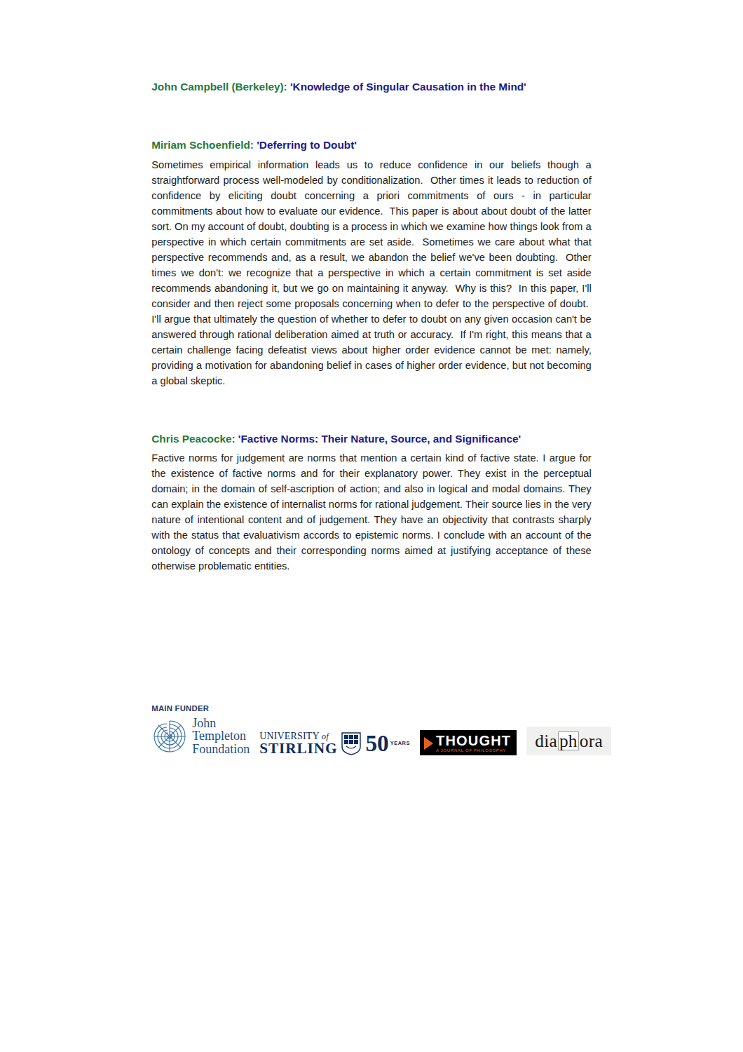John Campbell (Berkeley): 'Knowledge of Singular Causation in the Mind'
Miriam Schoenfield: 'Deferring to Doubt'
Sometimes empirical information leads us to reduce confidence in our beliefs though a straightforward process well-modeled by conditionalization. Other times it leads to reduction of confidence by eliciting doubt concerning a priori commitments of ours - in particular commitments about how to evaluate our evidence. This paper is about about doubt of the latter sort. On my account of doubt, doubting is a process in which we examine how things look from a perspective in which certain commitments are set aside. Sometimes we care about what that perspective recommends and, as a result, we abandon the belief we've been doubting. Other times we don't: we recognize that a perspective in which a certain commitment is set aside recommends abandoning it, but we go on maintaining it anyway. Why is this? In this paper, I'll consider and then reject some proposals concerning when to defer to the perspective of doubt. I'll argue that ultimately the question of whether to defer to doubt on any given occasion can't be answered through rational deliberation aimed at truth or accuracy. If I'm right, this means that a certain challenge facing defeatist views about higher order evidence cannot be met: namely, providing a motivation for abandoning belief in cases of higher order evidence, but not becoming a global skeptic.
Chris Peacocke: 'Factive Norms: Their Nature, Source, and Significance'
Factive norms for judgement are norms that mention a certain kind of factive state. I argue for the existence of factive norms and for their explanatory power. They exist in the perceptual domain; in the domain of self-ascription of action; and also in logical and modal domains. They can explain the existence of internalist norms for rational judgement. Their source lies in the very nature of intentional content and of judgement. They have an objectivity that contrasts sharply with the status that evaluativism accords to epistemic norms. I conclude with an account of the ontology of concepts and their corresponding norms aimed at justifying acceptance of these otherwise problematic entities.
MAIN FUNDER
John
Templeton
Foundation
UNIVERSITY of STIRLING
50 YEARS
THOUGHT A JOURNAL OF PHILOSOPHY
diaphora